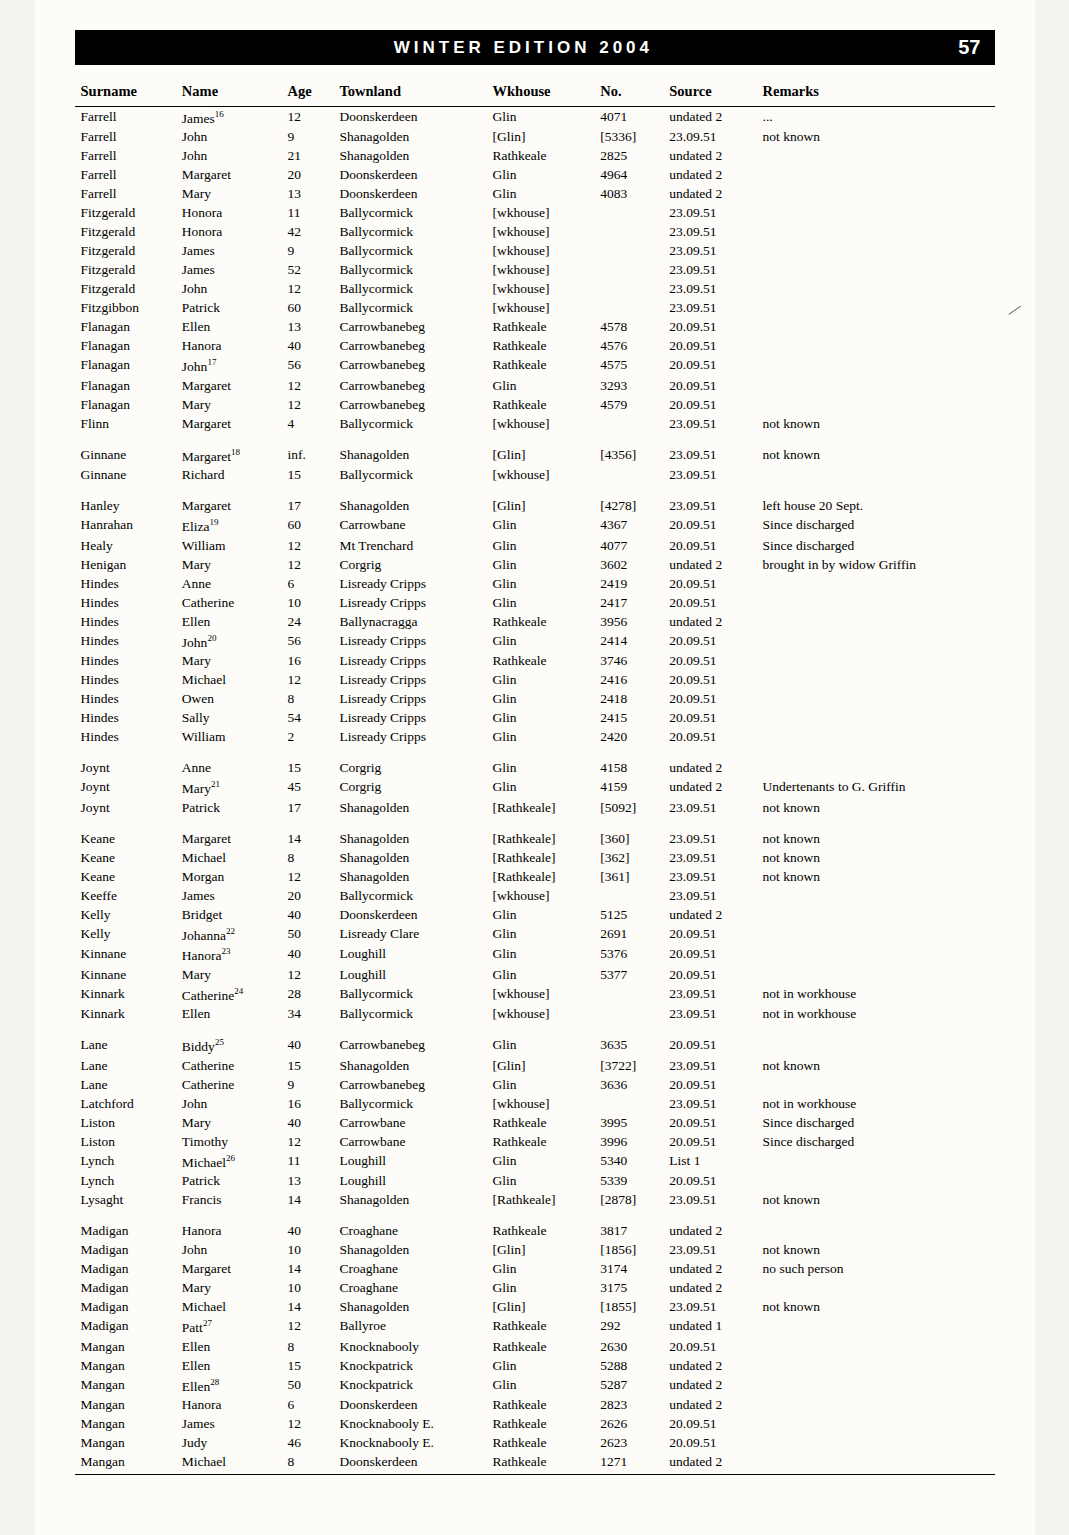WINTER EDITION 2004 57
| Surname | Name | Age | Townland | Wkhouse | No. | Source | Remarks |
| --- | --- | --- | --- | --- | --- | --- | --- |
| Farrell | James 16 | 12 | Doonskerdeen | Glin | 4071 | undated 2 | ... |
| Farrell | John | 9 | Shanagolden | [Glin] | [5336] | 23.09.51 | not known |
| Farrell | John | 21 | Shanagolden | Rathkeale | 2825 | undated 2 | |
| Farrell | Margaret | 20 | Doonskerdeen | Glin | 4964 | undated 2 | |
| Farrell | Mary | 13 | Doonskerdeen | Glin | 4083 | undated 2 | |
| Fitzgerald | Honora | 11 | Ballycormick | [wkhouse] | | 23.09.51 | |
| Fitzgerald | Honora | 42 | Ballycormick | [wkhouse] | | 23.09.51 | |
| Fitzgerald | James | 9 | Ballycormick | [wkhouse] | | 23.09.51 | |
| Fitzgerald | James | 52 | Ballycormick | [wkhouse] | | 23.09.51 | |
| Fitzgerald | John | 12 | Ballycormick | [wkhouse] | | 23.09.51 | |
| Fitzgibbon | Patrick | 60 | Ballycormick | [wkhouse] | | 23.09.51 | |
| Flanagan | Ellen | 13 | Carrowbanebeg | Rathkeale | 4578 | 20.09.51 | |
| Flanagan | Hanora | 40 | Carrowbanebeg | Rathkeale | 4576 | 20.09.51 | |
| Flanagan | John 17 | 56 | Carrowbanebeg | Rathkeale | 4575 | 20.09.51 | |
| Flanagan | Margaret | 12 | Carrowbanebeg | Glin | 3293 | 20.09.51 | |
| Flanagan | Mary | 12 | Carrowbanebeg | Rathkeale | 4579 | 20.09.51 | |
| Flinn | Margaret | 4 | Ballycormick | [wkhouse] | | 23.09.51 | not known |
| Ginnane | Margaret 18 | inf. | Shanagolden | [Glin] | [4356] | 23.09.51 | not known |
| Ginnane | Richard | 15 | Ballycormick | [wkhouse] | | 23.09.51 | |
| Hanley | Margaret | 17 | Shanagolden | [Glin] | [4278] | 23.09.51 | left house 20 Sept. |
| Hanrahan | Eliza 19 | 60 | Carrowbane | Glin | 4367 | 20.09.51 | Since discharged |
| Healy | William | 12 | Mt Trenchard | Glin | 4077 | 20.09.51 | Since discharged |
| Henigan | Mary | 12 | Corgrig | Glin | 3602 | undated 2 | brought in by widow Griffin |
| Hindes | Anne | 6 | Lisready Cripps | Glin | 2419 | 20.09.51 | |
| Hindes | Catherine | 10 | Lisready Cripps | Glin | 2417 | 20.09.51 | |
| Hindes | Ellen | 24 | Ballynacragga | Rathkeale | 3956 | undated 2 | |
| Hindes | John 20 | 56 | Lisready Cripps | Glin | 2414 | 20.09.51 | |
| Hindes | Mary | 16 | Lisready Cripps | Rathkeale | 3746 | 20.09.51 | |
| Hindes | Michael | 12 | Lisready Cripps | Glin | 2416 | 20.09.51 | |
| Hindes | Owen | 8 | Lisready Cripps | Glin | 2418 | 20.09.51 | |
| Hindes | Sally | 54 | Lisready Cripps | Glin | 2415 | 20.09.51 | |
| Hindes | William | 2 | Lisready Cripps | Glin | 2420 | 20.09.51 | |
| Joynt | Anne | 15 | Corgrig | Glin | 4158 | undated 2 | |
| Joynt | Mary 21 | 45 | Corgrig | Glin | 4159 | undated 2 | Undertenants to G. Griffin |
| Joynt | Patrick | 17 | Shanagolden | [Rathkeale] | [5092] | 23.09.51 | not known |
| Keane | Margaret | 14 | Shanagolden | [Rathkeale] | [360] | 23.09.51 | not known |
| Keane | Michael | 8 | Shanagolden | [Rathkeale] | [362] | 23.09.51 | not known |
| Keane | Morgan | 12 | Shanagolden | [Rathkeale] | [361] | 23.09.51 | not known |
| Keeffe | James | 20 | Ballycormick | [wkhouse] | | 23.09.51 | |
| Kelly | Bridget | 40 | Doonskerdeen | Glin | 5125 | undated 2 | |
| Kelly | Johanna 22 | 50 | Lisready Clare | Glin | 2691 | 20.09.51 | |
| Kinnane | Hanora 23 | 40 | Loughill | Glin | 5376 | 20.09.51 | |
| Kinnane | Mary | 12 | Loughill | Glin | 5377 | 20.09.51 | |
| Kinnark | Catherine 24 | 28 | Ballycormick | [wkhouse] | | 23.09.51 | not in workhouse |
| Kinnark | Ellen | 34 | Ballycormick | [wkhouse] | | 23.09.51 | not in workhouse |
| Lane | Biddy 25 | 40 | Carrowbanebeg | Glin | 3635 | 20.09.51 | |
| Lane | Catherine | 15 | Shanagolden | [Glin] | [3722] | 23.09.51 | not known |
| Lane | Catherine | 9 | Carrowbanebeg | Glin | 3636 | 20.09.51 | |
| Latchford | John | 16 | Ballycormick | [wkhouse] | | 23.09.51 | not in workhouse |
| Liston | Mary | 40 | Carrowbane | Rathkeale | 3995 | 20.09.51 | Since discharged |
| Liston | Timothy | 12 | Carrowbane | Rathkeale | 3996 | 20.09.51 | Since discharged |
| Lynch | Michael 26 | 11 | Loughill | Glin | 5340 | List 1 | |
| Lynch | Patrick | 13 | Loughill | Glin | 5339 | 20.09.51 | |
| Lysaght | Francis | 14 | Shanagolden | [Rathkeale] | [2878] | 23.09.51 | not known |
| Madigan | Hanora | 40 | Croaghane | Rathkeale | 3817 | undated 2 | |
| Madigan | John | 10 | Shanagolden | [Glin] | [1856] | 23.09.51 | not known |
| Madigan | Margaret | 14 | Croaghane | Glin | 3174 | undated 2 | no such person |
| Madigan | Mary | 10 | Croaghane | Glin | 3175 | undated 2 | |
| Madigan | Michael | 14 | Shanagolden | [Glin] | [1855] | 23.09.51 | not known |
| Madigan | Patt 27 | 12 | Ballyroe | Rathkeale | 292 | undated 1 | |
| Mangan | Ellen | 8 | Knocknabooly | Rathkeale | 2630 | 20.09.51 | |
| Mangan | Ellen | 15 | Knockpatrick | Glin | 5288 | undated 2 | |
| Mangan | Ellen 28 | 50 | Knockpatrick | Glin | 5287 | undated 2 | |
| Mangan | Hanora | 6 | Doonskerdeen | Rathkeale | 2823 | undated 2 | |
| Mangan | James | 12 | Knocknabooly E. | Rathkeale | 2626 | 20.09.51 | |
| Mangan | Judy | 46 | Knocknabooly E. | Rathkeale | 2623 | 20.09.51 | |
| Mangan | Michael | 8 | Doonskerdeen | Rathkeale | 1271 | undated 2 | |
⁄